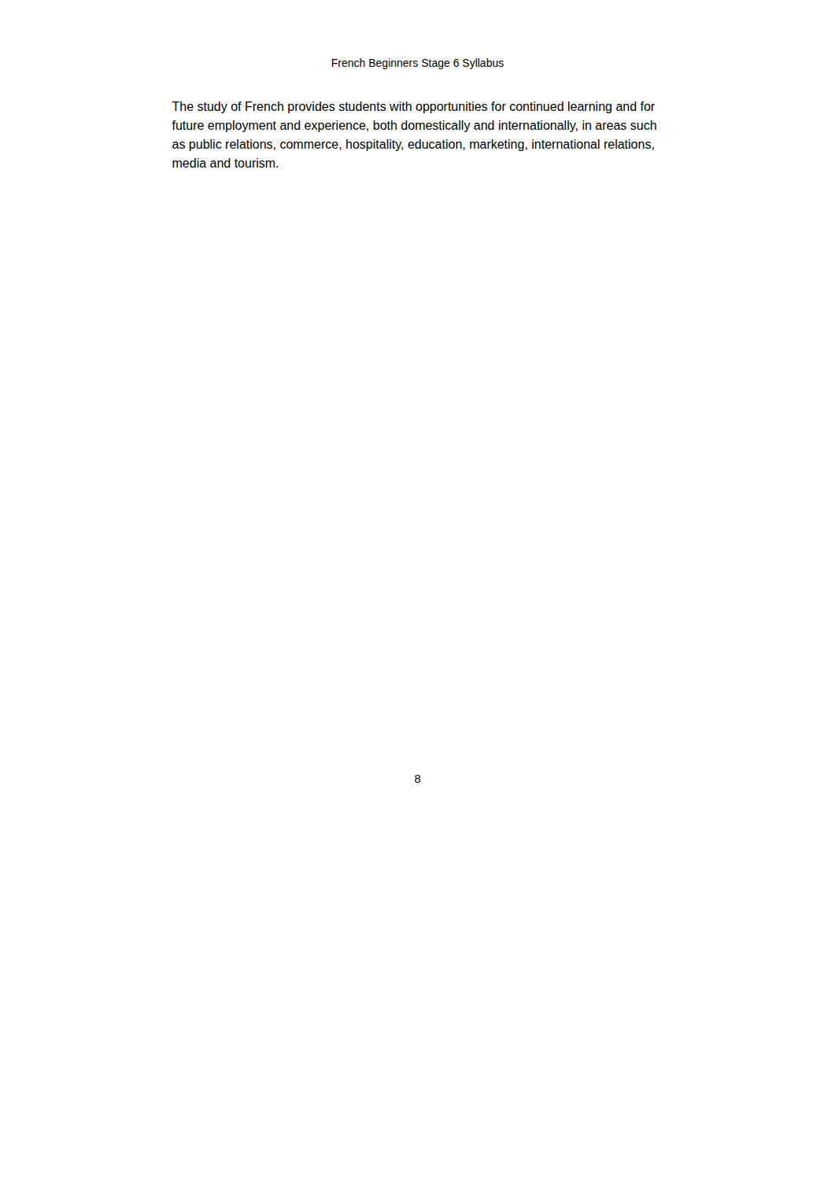French Beginners Stage 6 Syllabus
The study of French provides students with opportunities for continued learning and for future employment and experience, both domestically and internationally, in areas such as public relations, commerce, hospitality, education, marketing, international relations, media and tourism.
8